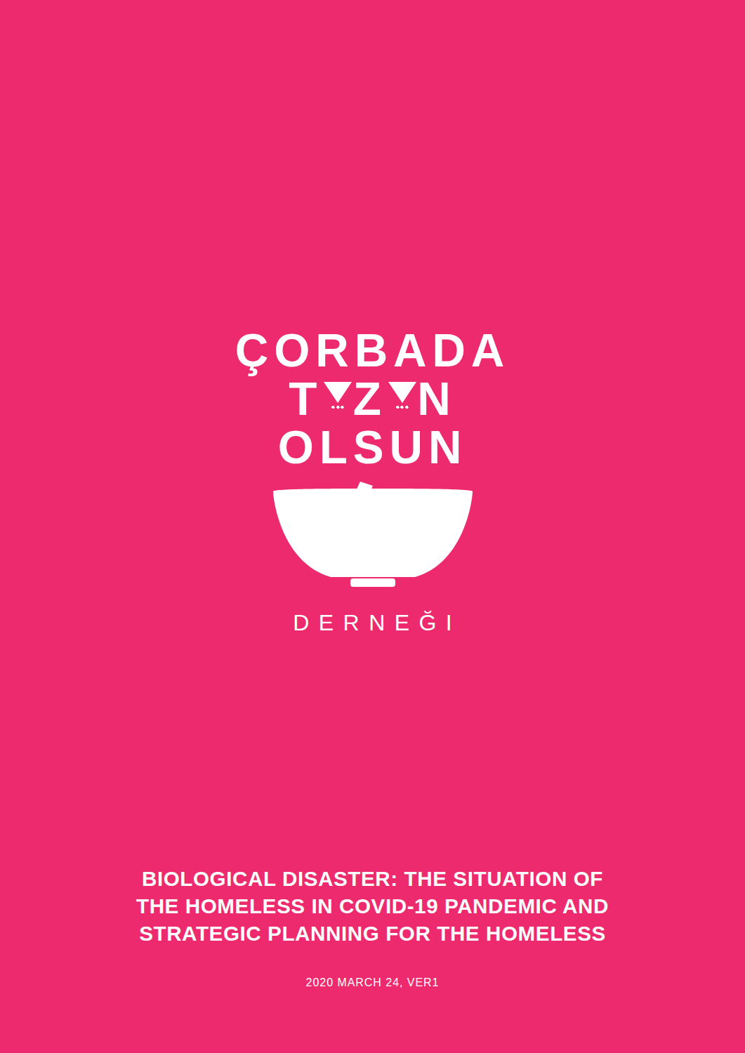Çorbada T Z N Olsun
Derneği
Biological Disaster: The Situation of the Homeless in COVID-19 Pandemic and Strategic Planning for the Homeless
2020 March 24, Ver1